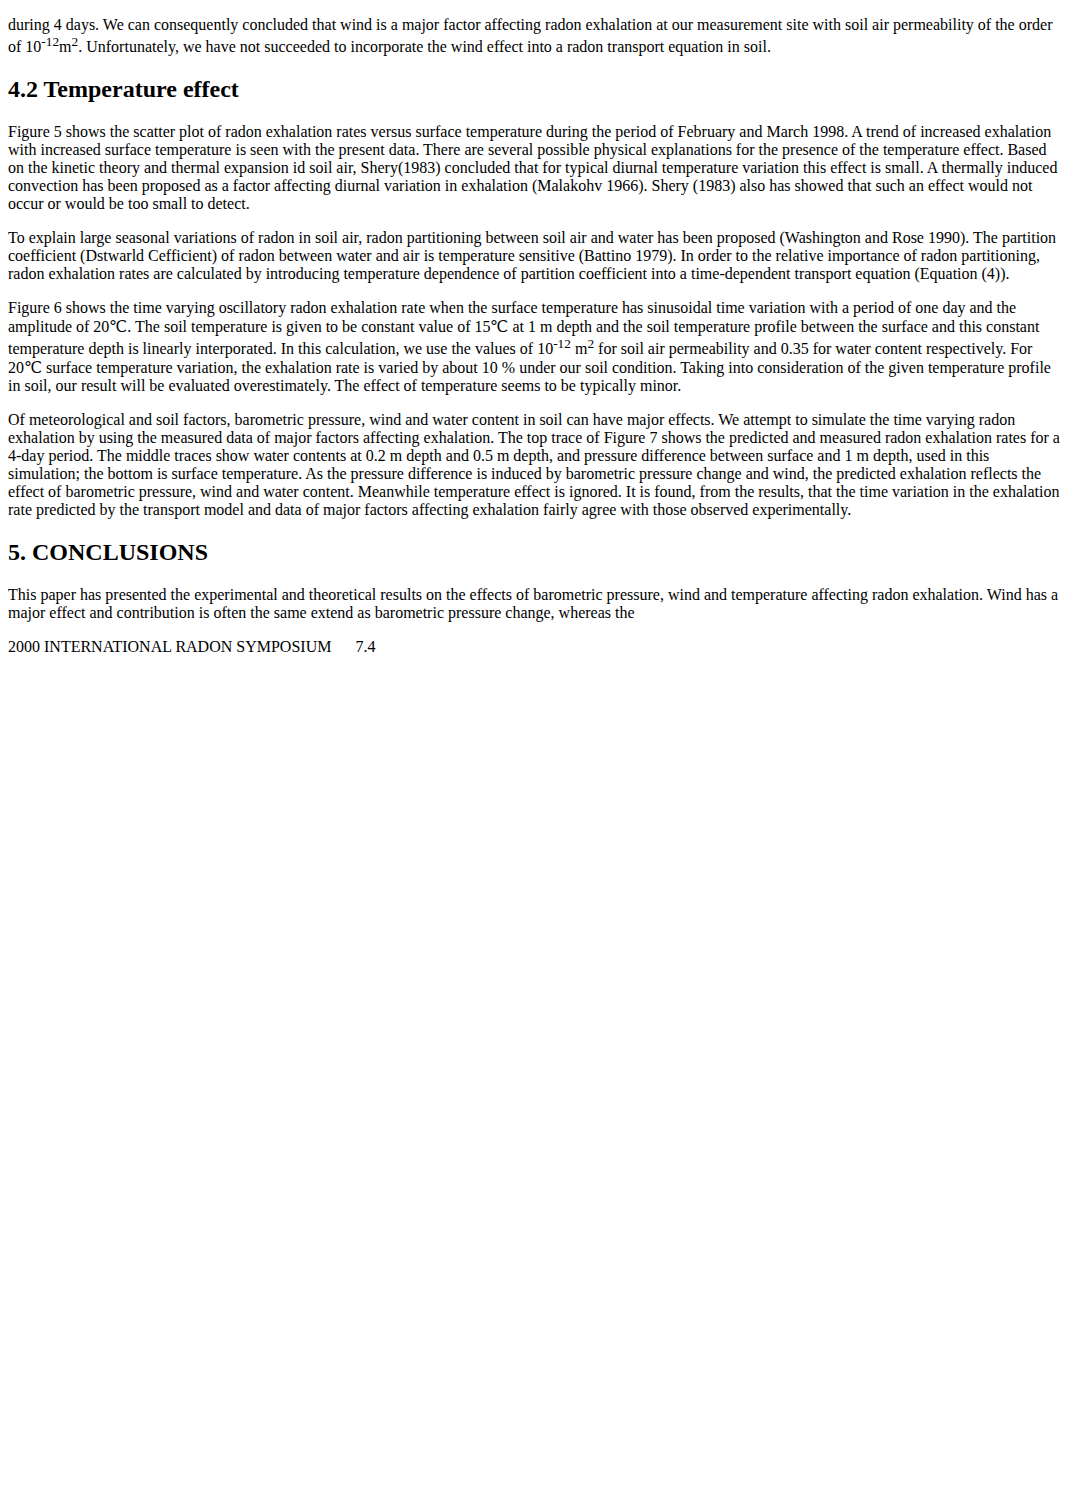during 4 days. We can consequently concluded that wind is a major factor affecting radon exhalation at our measurement site with soil air permeability of the order of 10-12m2. Unfortunately, we have not succeeded to incorporate the wind effect into a radon transport equation in soil.
4.2 Temperature effect
Figure 5 shows the scatter plot of radon exhalation rates versus surface temperature during the period of February and March 1998. A trend of increased exhalation with increased surface temperature is seen with the present data. There are several possible physical explanations for the presence of the temperature effect. Based on the kinetic theory and thermal expansion id soil air, Shery(1983) concluded that for typical diurnal temperature variation this effect is small. A thermally induced convection has been proposed as a factor affecting diurnal variation in exhalation (Malakohv 1966). Shery (1983) also has showed that such an effect would not occur or would be too small to detect.
To explain large seasonal variations of radon in soil air, radon partitioning between soil air and water has been proposed (Washington and Rose 1990). The partition coefficient (Dstwarld Cefficient) of radon between water and air is temperature sensitive (Battino 1979). In order to the relative importance of radon partitioning, radon exhalation rates are calculated by introducing temperature dependence of partition coefficient into a time-dependent transport equation (Equation (4)).
Figure 6 shows the time varying oscillatory radon exhalation rate when the surface temperature has sinusoidal time variation with a period of one day and the amplitude of 20℃. The soil temperature is given to be constant value of 15℃ at 1 m depth and the soil temperature profile between the surface and this constant temperature depth is linearly interporated. In this calculation, we use the values of 10-12 m2 for soil air permeability and 0.35 for water content respectively. For 20℃ surface temperature variation, the exhalation rate is varied by about 10 % under our soil condition. Taking into consideration of the given temperature profile in soil, our result will be evaluated overestimately. The effect of temperature seems to be typically minor.
Of meteorological and soil factors, barometric pressure, wind and water content in soil can have major effects. We attempt to simulate the time varying radon exhalation by using the measured data of major factors affecting exhalation. The top trace of Figure 7 shows the predicted and measured radon exhalation rates for a 4-day period. The middle traces show water contents at 0.2 m depth and 0.5 m depth, and pressure difference between surface and 1 m depth, used in this simulation; the bottom is surface temperature. As the pressure difference is induced by barometric pressure change and wind, the predicted exhalation reflects the effect of barometric pressure, wind and water content. Meanwhile temperature effect is ignored. It is found, from the results, that the time variation in the exhalation rate predicted by the transport model and data of major factors affecting exhalation fairly agree with those observed experimentally.
5. CONCLUSIONS
This paper has presented the experimental and theoretical results on the effects of barometric pressure, wind and temperature affecting radon exhalation. Wind has a major effect and contribution is often the same extend as barometric pressure change, whereas the
2000 INTERNATIONAL RADON SYMPOSIUM 7.4